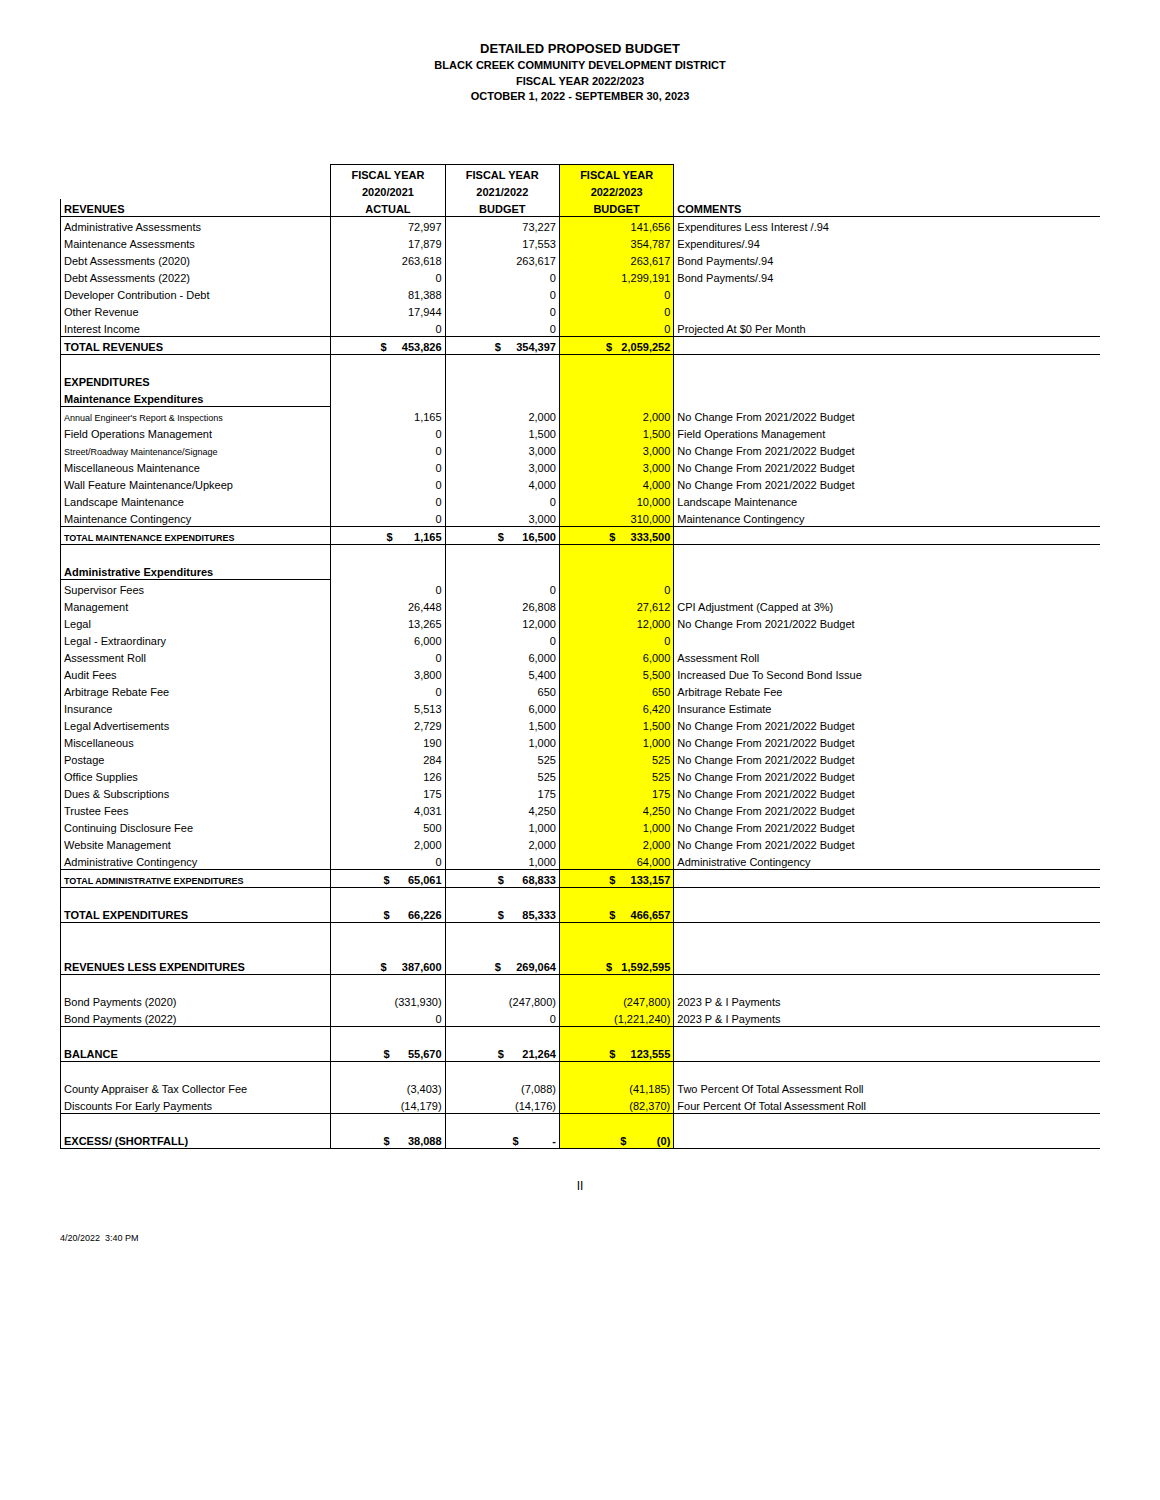DETAILED PROPOSED BUDGET
BLACK CREEK COMMUNITY DEVELOPMENT DISTRICT
FISCAL YEAR 2022/2023
OCTOBER 1, 2022 - SEPTEMBER 30, 2023
| | FISCAL YEAR | FISCAL YEAR | FISCAL YEAR | |
| | 2020/2021 | 2021/2022 | 2022/2023 | |
| REVENUES | ACTUAL | BUDGET | BUDGET | COMMENTS |
| Administrative Assessments | 72,997 | 73,227 | 141,656 | Expenditures Less Interest /.94 |
| Maintenance Assessments | 17,879 | 17,553 | 354,787 | Expenditures/.94 |
| Debt Assessments (2020) | 263,618 | 263,617 | 263,617 | Bond Payments/.94 |
| Debt Assessments (2022) | 0 | 0 | 1,299,191 | Bond Payments/.94 |
| Developer Contribution - Debt | 81,388 | 0 | 0 | |
| Other Revenue | 17,944 | 0 | 0 | |
| Interest Income | 0 | 0 | 0 | Projected At $0 Per Month |
| TOTAL REVENUES | $ 453,826 | $ 354,397 | $ 2,059,252 | |
| EXPENDITURES | | | | |
| Maintenance Expenditures | | | | |
| Annual Engineer's Report & Inspections | 1,165 | 2,000 | 2,000 | No Change From 2021/2022 Budget |
| Field Operations Management | 0 | 1,500 | 1,500 | Field Operations Management |
| Street/Roadway Maintenance/Signage | 0 | 3,000 | 3,000 | No Change From 2021/2022 Budget |
| Miscellaneous Maintenance | 0 | 3,000 | 3,000 | No Change From 2021/2022 Budget |
| Wall Feature Maintenance/Upkeep | 0 | 4,000 | 4,000 | No Change From 2021/2022 Budget |
| Landscape Maintenance | 0 | 0 | 10,000 | Landscape Maintenance |
| Maintenance Contingency | 0 | 3,000 | 310,000 | Maintenance Contingency |
| TOTAL MAINTENANCE EXPENDITURES | $ 1,165 | $ 16,500 | $ 333,500 | |
| Administrative Expenditures | | | | |
| Supervisor Fees | 0 | 0 | 0 | |
| Management | 26,448 | 26,808 | 27,612 | CPI Adjustment (Capped at 3%) |
| Legal | 13,265 | 12,000 | 12,000 | No Change From 2021/2022 Budget |
| Legal - Extraordinary | 6,000 | 0 | 0 | |
| Assessment Roll | 0 | 6,000 | 6,000 | Assessment Roll |
| Audit Fees | 3,800 | 5,400 | 5,500 | Increased Due To Second Bond Issue |
| Arbitrage Rebate Fee | 0 | 650 | 650 | Arbitrage Rebate Fee |
| Insurance | 5,513 | 6,000 | 6,420 | Insurance Estimate |
| Legal Advertisements | 2,729 | 1,500 | 1,500 | No Change From 2021/2022 Budget |
| Miscellaneous | 190 | 1,000 | 1,000 | No Change From 2021/2022 Budget |
| Postage | 284 | 525 | 525 | No Change From 2021/2022 Budget |
| Office Supplies | 126 | 525 | 525 | No Change From 2021/2022 Budget |
| Dues & Subscriptions | 175 | 175 | 175 | No Change From 2021/2022 Budget |
| Trustee Fees | 4,031 | 4,250 | 4,250 | No Change From 2021/2022 Budget |
| Continuing Disclosure Fee | 500 | 1,000 | 1,000 | No Change From 2021/2022 Budget |
| Website Management | 2,000 | 2,000 | 2,000 | No Change From 2021/2022 Budget |
| Administrative Contingency | 0 | 1,000 | 64,000 | Administrative Contingency |
| TOTAL ADMINISTRATIVE EXPENDITURES | $ 65,061 | $ 68,833 | $ 133,157 | |
| TOTAL EXPENDITURES | $ 66,226 | $ 85,333 | $ 466,657 | |
| REVENUES LESS EXPENDITURES | $ 387,600 | $ 269,064 | $ 1,592,595 | |
| Bond Payments (2020) | (331,930) | (247,800) | (247,800) | 2023 P & I Payments |
| Bond Payments (2022) | 0 | 0 | (1,221,240) | 2023 P & I Payments |
| BALANCE | $ 55,670 | $ 21,264 | $ 123,555 | |
| County Appraiser & Tax Collector Fee | (3,403) | (7,088) | (41,185) | Two Percent Of Total Assessment Roll |
| Discounts For Early Payments | (14,179) | (14,176) | (82,370) | Four Percent Of Total Assessment Roll |
| EXCESS/ (SHORTFALL) | $ 38,088 | $ - | $ (0) | |
II
4/20/2022 3:40 PM